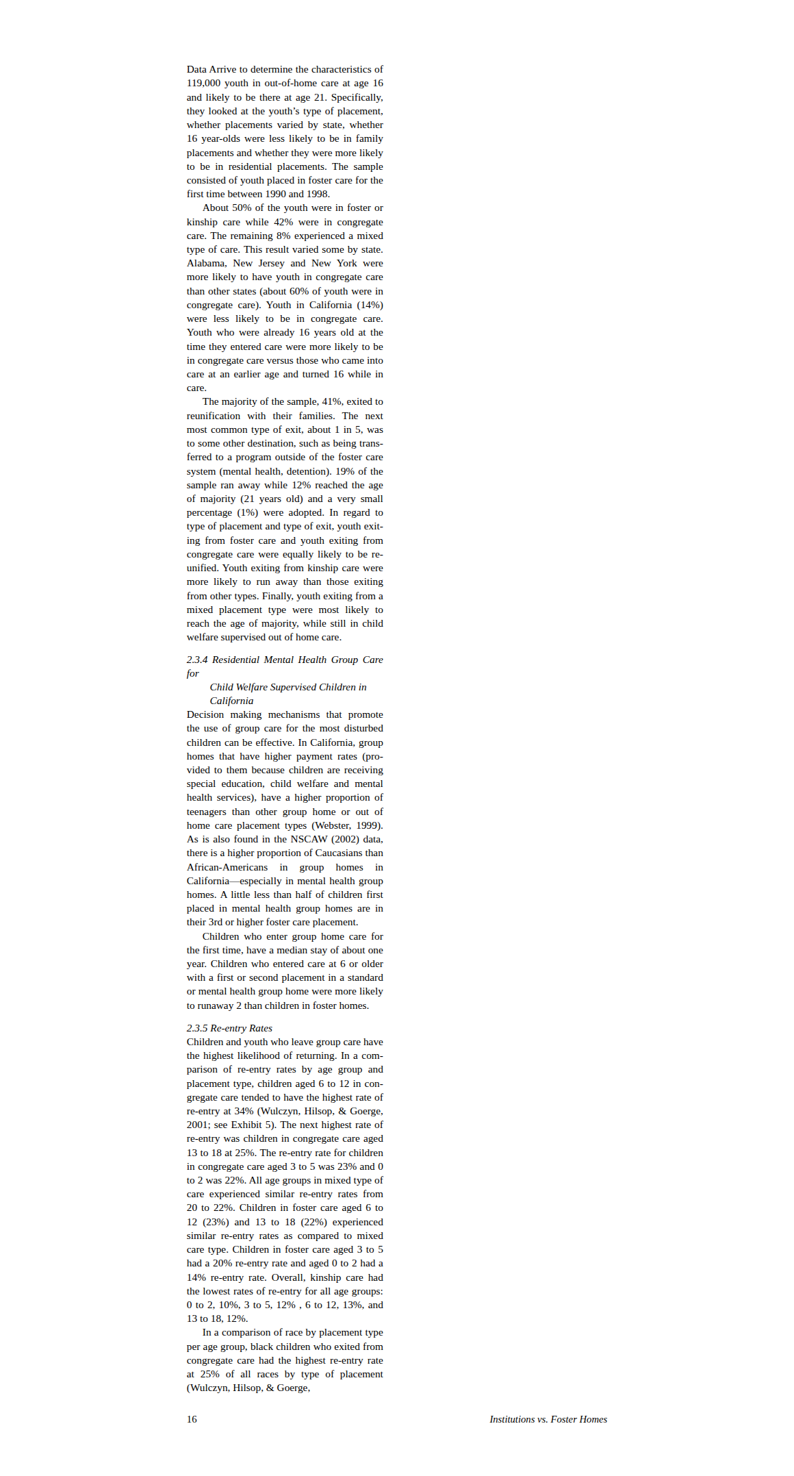Data Arrive to determine the characteristics of 119,000 youth in out-of-home care at age 16 and likely to be there at age 21. Specifically, they looked at the youth’s type of placement, whether placements varied by state, whether 16 year-olds were less likely to be in family placements and whether they were more likely to be in residential placements. The sample consisted of youth placed in foster care for the first time between 1990 and 1998.
About 50% of the youth were in foster or kinship care while 42% were in congregate care. The remaining 8% experienced a mixed type of care. This result varied some by state. Alabama, New Jersey and New York were more likely to have youth in congregate care than other states (about 60% of youth were in congregate care). Youth in California (14%) were less likely to be in congregate care. Youth who were already 16 years old at the time they entered care were more likely to be in congregate care versus those who came into care at an earlier age and turned 16 while in care.
The majority of the sample, 41%, exited to reunification with their families. The next most common type of exit, about 1 in 5, was to some other destination, such as being transferred to a program outside of the foster care system (mental health, detention). 19% of the sample ran away while 12% reached the age of majority (21 years old) and a very small percentage (1%) were adopted. In regard to type of placement and type of exit, youth exiting from foster care and youth exiting from congregate care were equally likely to be reunified. Youth exiting from kinship care were more likely to run away than those exiting from other types. Finally, youth exiting from a mixed placement type were most likely to reach the age of majority, while still in child welfare supervised out of home care.
2.3.4 Residential Mental Health Group Care forChild Welfare Supervised Children in California
Decision making mechanisms that promote the use of group care for the most disturbed children can be effective. In California, group homes that have higher payment rates (provided to them because children are receiving special education, child welfare and mental health services), have a higher proportion of teenagers than other group home or out of home care placement types (Webster, 1999). As is also found in the NSCAW (2002) data, there is a higher proportion of Caucasians than African-Americans in group homes in California—especially in mental health group homes. A little less than half of children first placed in mental health group homes are in their 3rd or higher foster care placement.
Children who enter group home care for the first time, have a median stay of about one year. Children who entered care at 6 or older with a first or second placement in a standard or mental health group home were more likely to runaway 2 than children in foster homes.
2.3.5 Re-entry Rates
Children and youth who leave group care have the highest likelihood of returning. In a comparison of re-entry rates by age group and placement type, children aged 6 to 12 in congregate care tended to have the highest rate of re-entry at 34% (Wulczyn, Hilsop, & Goerge, 2001; see Exhibit 5). The next highest rate of re-entry was children in congregate care aged 13 to 18 at 25%. The re-entry rate for children in congregate care aged 3 to 5 was 23% and 0 to 2 was 22%. All age groups in mixed type of care experienced similar re-entry rates from 20 to 22%. Children in foster care aged 6 to 12 (23%) and 13 to 18 (22%) experienced similar re-entry rates as compared to mixed care type. Children in foster care aged 3 to 5 had a 20% re-entry rate and aged 0 to 2 had a 14% re-entry rate. Overall, kinship care had the lowest rates of re-entry for all age groups: 0 to 2, 10%, 3 to 5, 12% , 6 to 12, 13%, and 13 to 18, 12%.
In a comparison of race by placement type per age group, black children who exited from congregate care had the highest re-entry rate at 25% of all races by type of placement (Wulczyn, Hilsop, & Goerge,
16 Institutions vs. Foster Homes